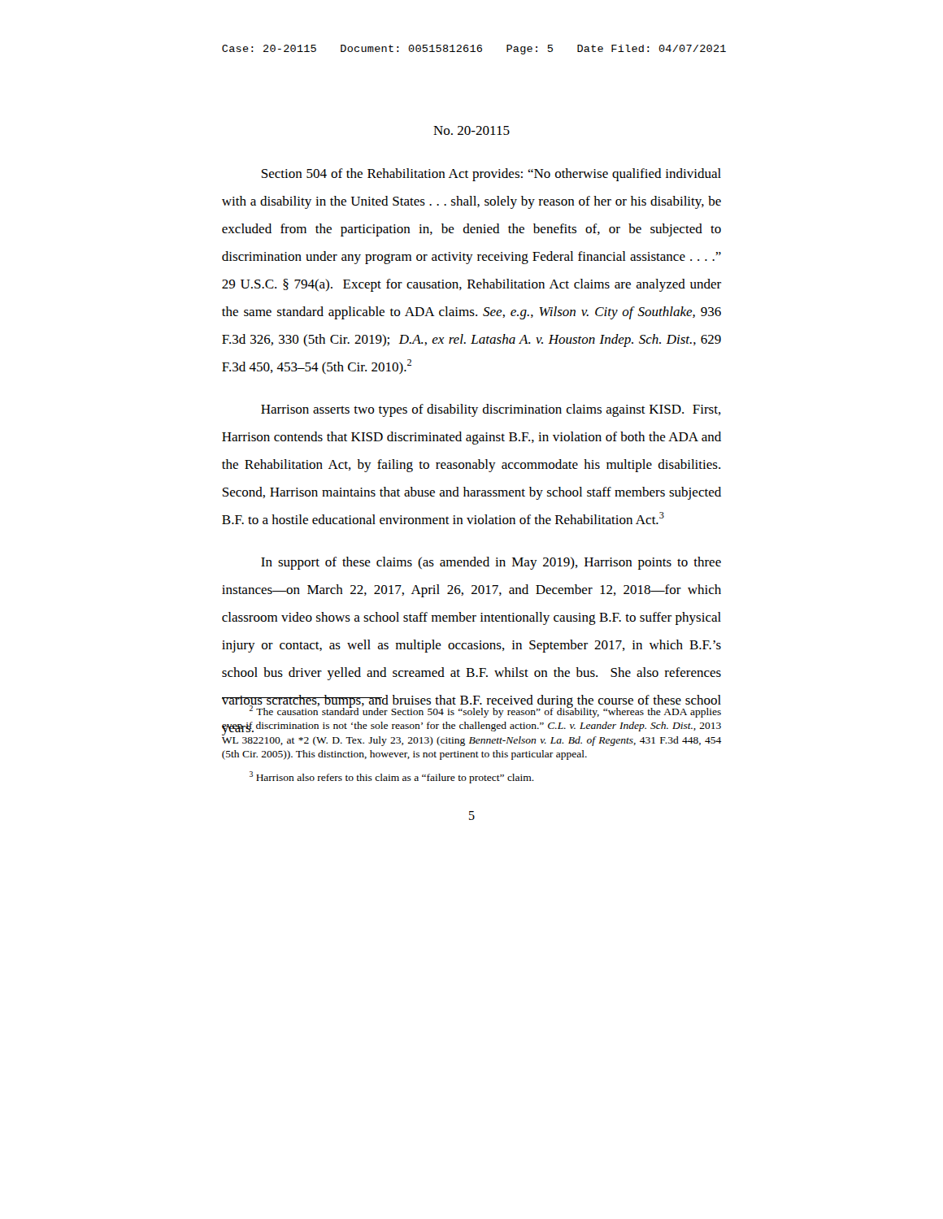Case: 20-20115 Document: 00515812616 Page: 5 Date Filed: 04/07/2021
No. 20-20115
Section 504 of the Rehabilitation Act provides: “No otherwise qualified individual with a disability in the United States . . . shall, solely by reason of her or his disability, be excluded from the participation in, be denied the benefits of, or be subjected to discrimination under any program or activity receiving Federal financial assistance . . . .” 29 U.S.C. § 794(a). Except for causation, Rehabilitation Act claims are analyzed under the same standard applicable to ADA claims. See, e.g., Wilson v. City of Southlake, 936 F.3d 326, 330 (5th Cir. 2019); D.A., ex rel. Latasha A. v. Houston Indep. Sch. Dist., 629 F.3d 450, 453–54 (5th Cir. 2010).2
Harrison asserts two types of disability discrimination claims against KISD. First, Harrison contends that KISD discriminated against B.F., in violation of both the ADA and the Rehabilitation Act, by failing to reasonably accommodate his multiple disabilities. Second, Harrison maintains that abuse and harassment by school staff members subjected B.F. to a hostile educational environment in violation of the Rehabilitation Act.3
In support of these claims (as amended in May 2019), Harrison points to three instances—on March 22, 2017, April 26, 2017, and December 12, 2018—for which classroom video shows a school staff member intentionally causing B.F. to suffer physical injury or contact, as well as multiple occasions, in September 2017, in which B.F.’s school bus driver yelled and screamed at B.F. whilst on the bus. She also references various scratches, bumps, and bruises that B.F. received during the course of these school years.
2 The causation standard under Section 504 is “solely by reason” of disability, “whereas the ADA applies even if discrimination is not ‘the sole reason’ for the challenged action.” C.L. v. Leander Indep. Sch. Dist., 2013 WL 3822100, at *2 (W. D. Tex. July 23, 2013) (citing Bennett-Nelson v. La. Bd. of Regents, 431 F.3d 448, 454 (5th Cir. 2005)). This distinction, however, is not pertinent to this particular appeal.
3 Harrison also refers to this claim as a “failure to protect” claim.
5